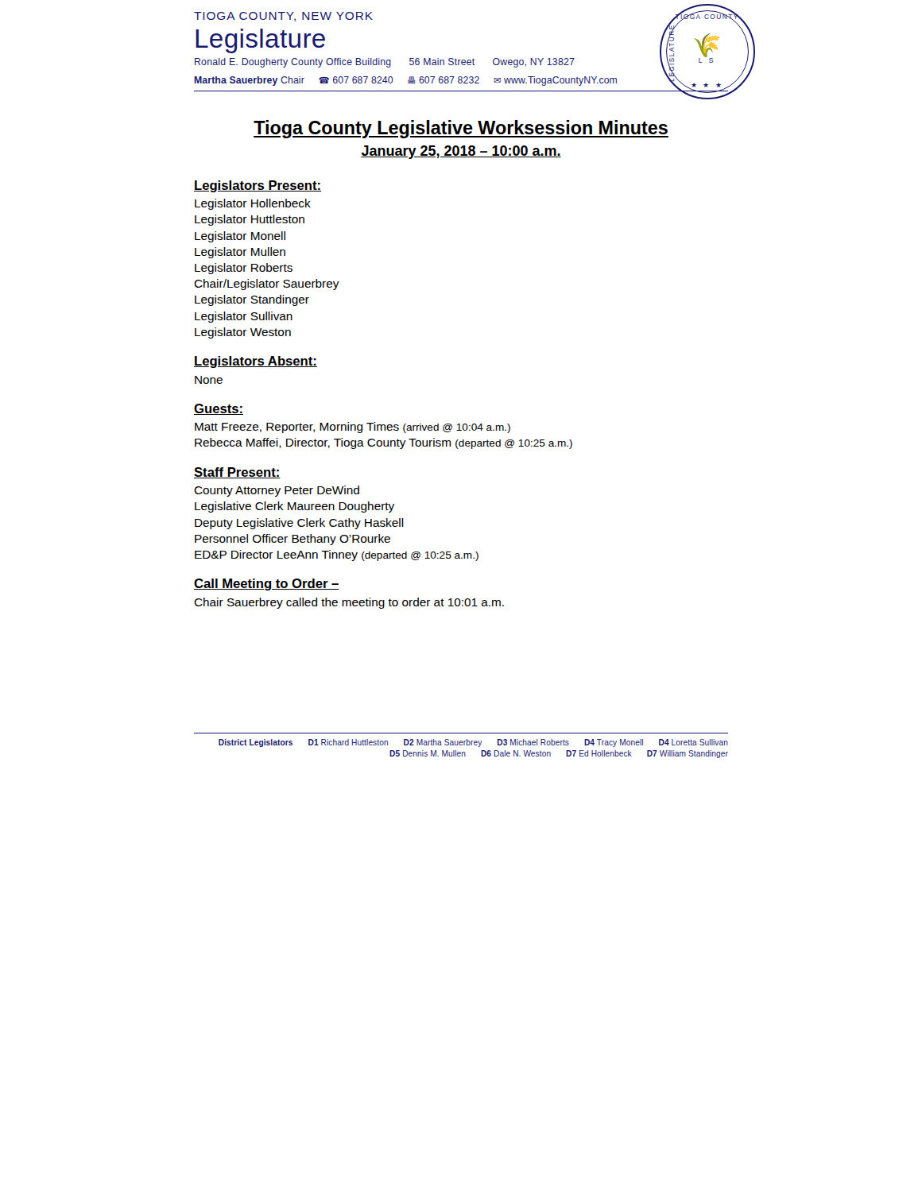TIOGA COUNTY
LEGISLATURE
🌾 L S
★ ★ ★
TIOGA COUNTY, NEW YORK
Legislature
Ronald E. Dougherty County Office Building 56 Main Street Owego, NY 13827
Martha Sauerbrey Chair ☎ 607 687 8240 🖶 607 687 8232 ✉ www.TiogaCountyNY.com
Tioga County Legislative Worksession Minutes
January 25, 2018 – 10:00 a.m.
Legislators Present:
Legislator Hollenbeck
Legislator Huttleston
Legislator Monell
Legislator Mullen
Legislator Roberts
Chair/Legislator Sauerbrey
Legislator Standinger
Legislator Sullivan
Legislator Weston
Legislators Absent:
None
Guests:
Matt Freeze, Reporter, Morning Times (arrived @ 10:04 a.m.)
Rebecca Maffei, Director, Tioga County Tourism (departed @ 10:25 a.m.)
Staff Present:
County Attorney Peter DeWind
Legislative Clerk Maureen Dougherty
Deputy Legislative Clerk Cathy Haskell
Personnel Officer Bethany O’Rourke
ED&P Director LeeAnn Tinney (departed @ 10:25 a.m.)
Call Meeting to Order –
Chair Sauerbrey called the meeting to order at 10:01 a.m.
District Legislators D1 Richard Huttleston D2 Martha Sauerbrey D3 Michael Roberts D4 Tracy Monell D4 Loretta Sullivan
D5 Dennis M. Mullen D6 Dale N. Weston D7 Ed Hollenbeck D7 William Standinger